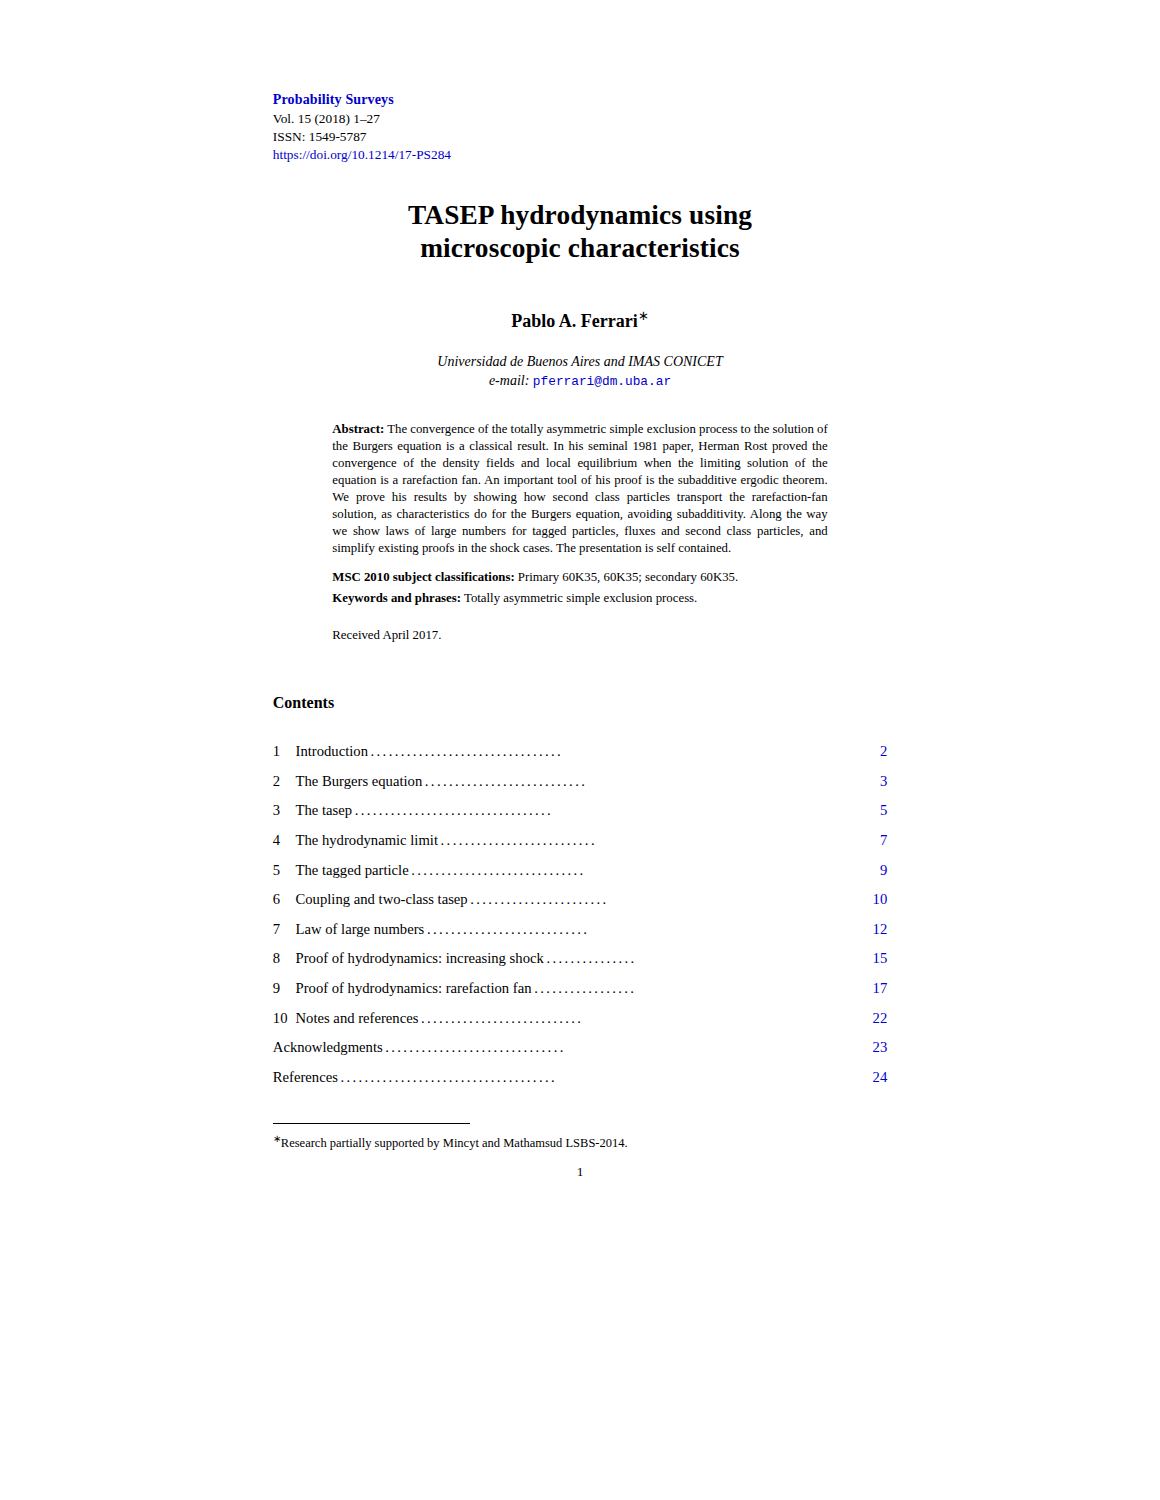Probability Surveys Vol. 15 (2018) 1–27 ISSN: 1549-5787 https://doi.org/10.1214/17-PS284
TASEP hydrodynamics using
microscopic characteristics
Pablo A. Ferrari∗
Universidad de Buenos Aires and IMAS CONICET
e-mail: pferrari@dm.uba.ar
Abstract: The convergence of the totally asymmetric simple exclusion process to the solution of the Burgers equation is a classical result. In his seminal 1981 paper, Herman Rost proved the convergence of the density fields and local equilibrium when the limiting solution of the equation is a rarefaction fan. An important tool of his proof is the subadditive ergodic theorem. We prove his results by showing how second class particles transport the rarefaction-fan solution, as characteristics do for the Burgers equation, avoiding subadditivity. Along the way we show laws of large numbers for tagged particles, fluxes and second class particles, and simplify existing proofs in the shock cases. The presentation is self contained.
MSC 2010 subject classifications: Primary 60K35, 60K35; secondary 60K35.
Keywords and phrases: Totally asymmetric simple exclusion process.
Received April 2017.
Contents
1 Introduction ................................ 2
2 The Burgers equation ........................... 3
3 The tasep ................................. 5
4 The hydrodynamic limit .......................... 7
5 The tagged particle ............................. 9
6 Coupling and two-class tasep ....................... 10
7 Law of large numbers ........................... 12
8 Proof of hydrodynamics: increasing shock ............... 15
9 Proof of hydrodynamics: rarefaction fan ................. 17
10 Notes and references ........................... 22
Acknowledgments .............................. 23
References .................................... 24
∗Research partially supported by Mincyt and Mathamsud LSBS-2014.
1